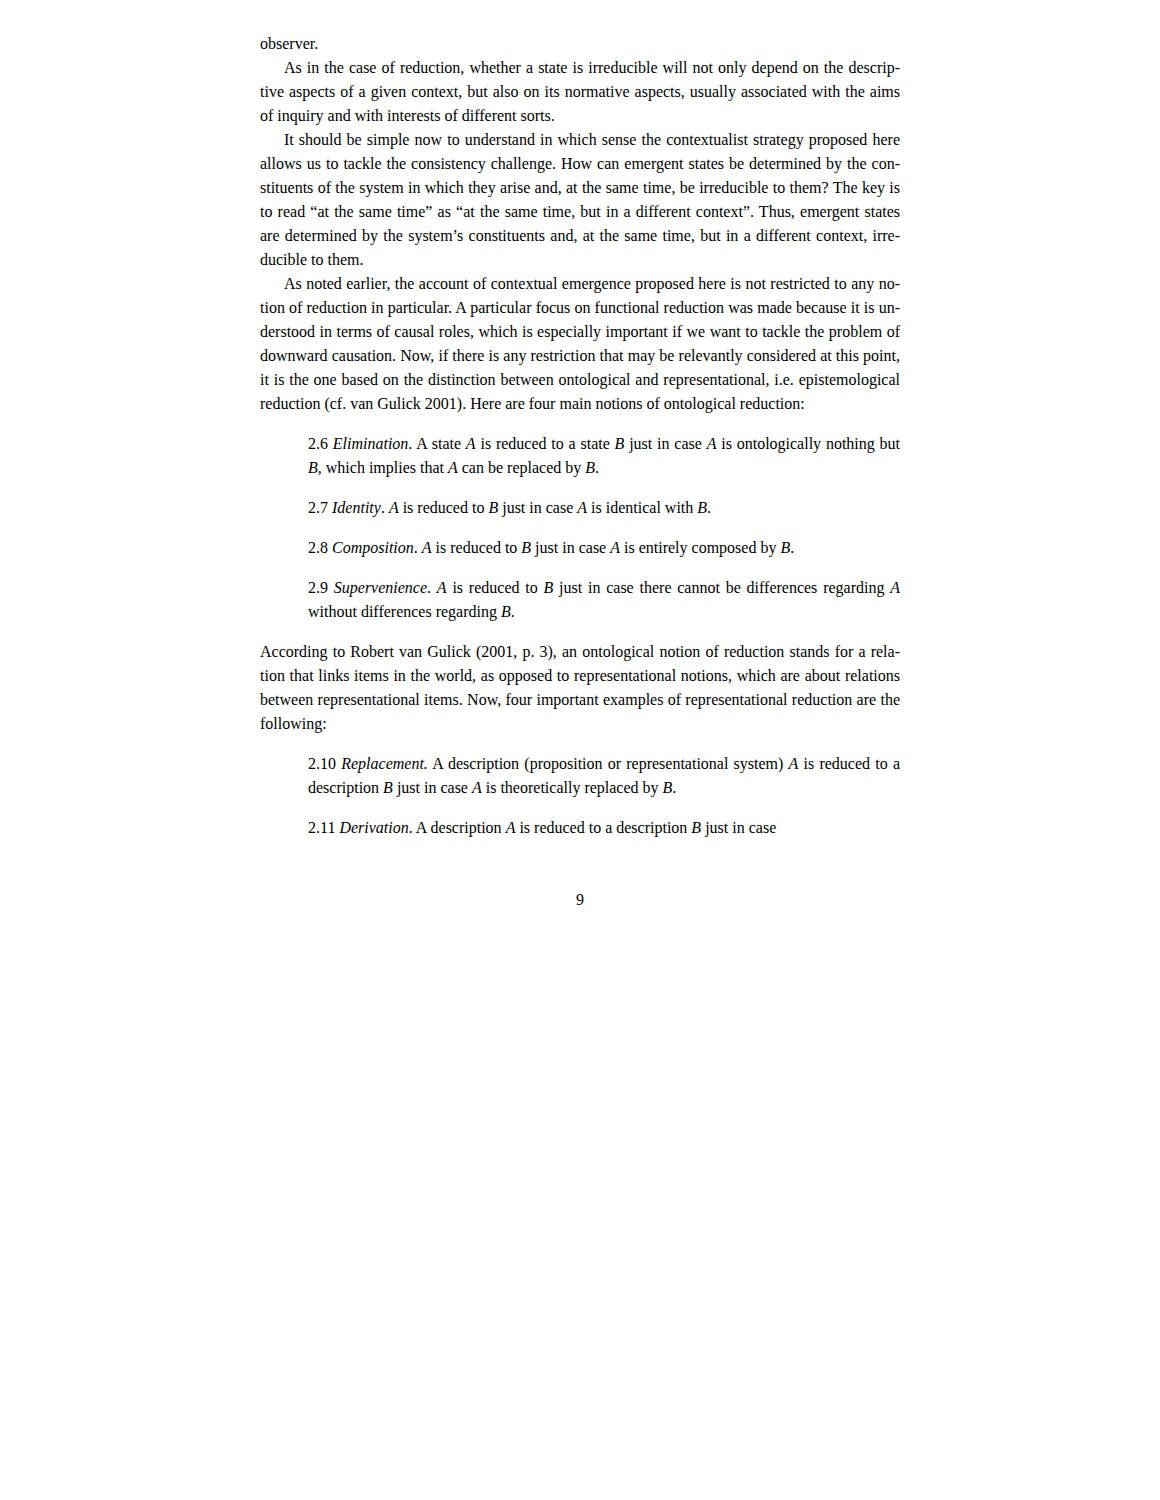observer.
As in the case of reduction, whether a state is irreducible will not only depend on the descriptive aspects of a given context, but also on its normative aspects, usually associated with the aims of inquiry and with interests of different sorts.
It should be simple now to understand in which sense the contextualist strategy proposed here allows us to tackle the consistency challenge. How can emergent states be determined by the constituents of the system in which they arise and, at the same time, be irreducible to them? The key is to read “at the same time” as “at the same time, but in a different context”. Thus, emergent states are determined by the system’s constituents and, at the same time, but in a different context, irreducible to them.
As noted earlier, the account of contextual emergence proposed here is not restricted to any notion of reduction in particular. A particular focus on functional reduction was made because it is understood in terms of causal roles, which is especially important if we want to tackle the problem of downward causation. Now, if there is any restriction that may be relevantly considered at this point, it is the one based on the distinction between ontological and representational, i.e. epistemological reduction (cf. van Gulick 2001). Here are four main notions of ontological reduction:
2.6 Elimination. A state A is reduced to a state B just in case A is ontologically nothing but B, which implies that A can be replaced by B.
2.7 Identity. A is reduced to B just in case A is identical with B.
2.8 Composition. A is reduced to B just in case A is entirely composed by B.
2.9 Supervenience. A is reduced to B just in case there cannot be differences regarding A without differences regarding B.
According to Robert van Gulick (2001, p. 3), an ontological notion of reduction stands for a relation that links items in the world, as opposed to representational notions, which are about relations between representational items. Now, four important examples of representational reduction are the following:
2.10 Replacement. A description (proposition or representational system) A is reduced to a description B just in case A is theoretically replaced by B.
2.11 Derivation. A description A is reduced to a description B just in case
9